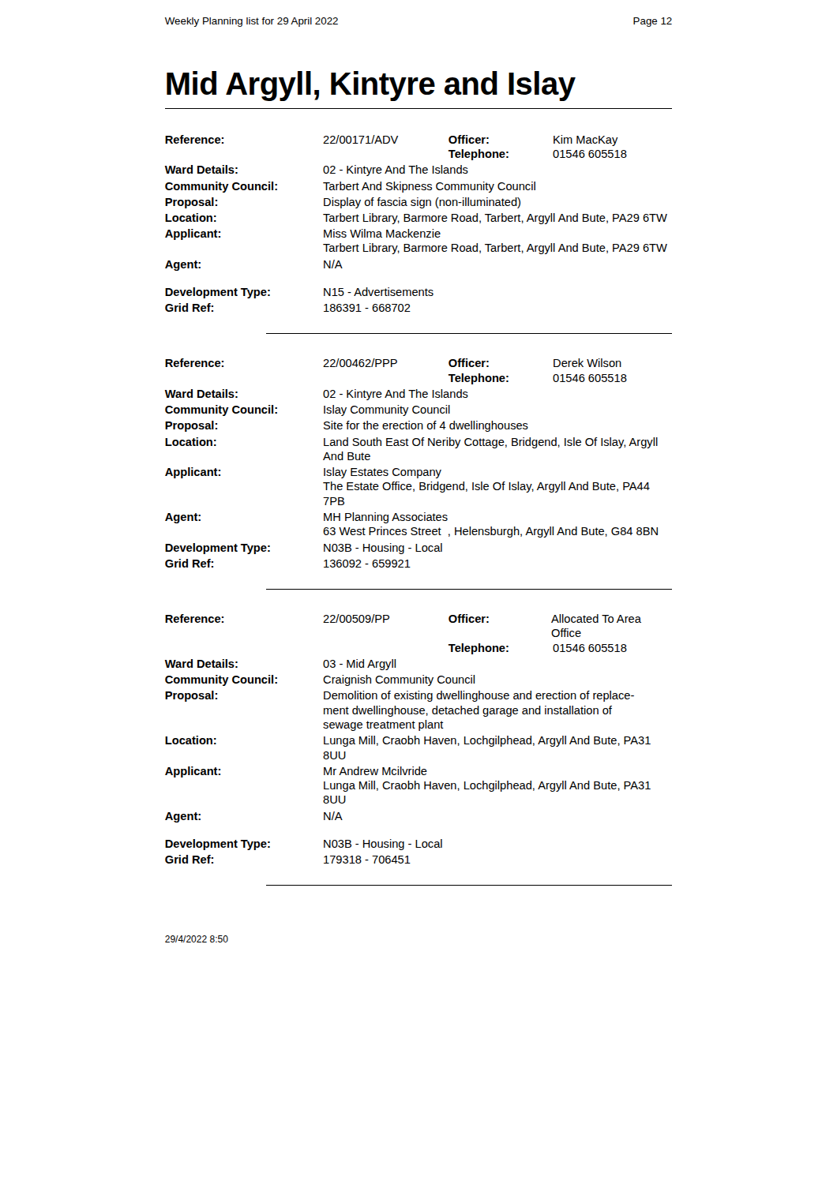Weekly Planning list for 29 April 2022 Page 12
Mid Argyll, Kintyre and Islay
| Reference: | 22/00171/ADV | Officer: Kim MacKay Telephone: 01546 605518 |
| Ward Details: | 02 - Kintyre And The Islands |
| Community Council: | Tarbert And Skipness Community Council |
| Proposal: | Display of fascia sign (non-illuminated) |
| Location: | Tarbert Library, Barmore Road, Tarbert, Argyll And Bute, PA29 6TW |
| Applicant: | Miss Wilma Mackenzie Tarbert Library, Barmore Road, Tarbert, Argyll And Bute, PA29 6TW |
| Agent: | N/A |
| Development Type: | N15 - Advertisements |
| Grid Ref: | 186391 - 668702 |
| Reference: | 22/00462/PPP | Officer: Derek Wilson Telephone: 01546 605518 |
| Ward Details: | 02 - Kintyre And The Islands |
| Community Council: | Islay Community Council |
| Proposal: | Site for the erection of 4 dwellinghouses |
| Location: | Land South East Of Neriby Cottage, Bridgend, Isle Of Islay, Argyll And Bute |
| Applicant: | Islay Estates Company The Estate Office, Bridgend, Isle Of Islay, Argyll And Bute, PA44 7PB |
| Agent: | MH Planning Associates 63 West Princes Street , Helensburgh, Argyll And Bute, G84 8BN |
| Development Type: | N03B - Housing - Local |
| Grid Ref: | 136092 - 659921 |
| Reference: | 22/00509/PP | Officer: Allocated To Area Office Telephone: 01546 605518 |
| Ward Details: | 03 - Mid Argyll |
| Community Council: | Craignish Community Council |
| Proposal: | Demolition of existing dwellinghouse and erection of replace- ment dwellinghouse, detached garage and installation of sewage treatment plant |
| Location: | Lunga Mill, Craobh Haven, Lochgilphead, Argyll And Bute, PA31 8UU |
| Applicant: | Mr Andrew Mcilvride Lunga Mill, Craobh Haven, Lochgilphead, Argyll And Bute, PA31 8UU |
| Agent: | N/A |
| Development Type: | N03B - Housing - Local |
| Grid Ref: | 179318 - 706451 |
29/4/2022 8:50